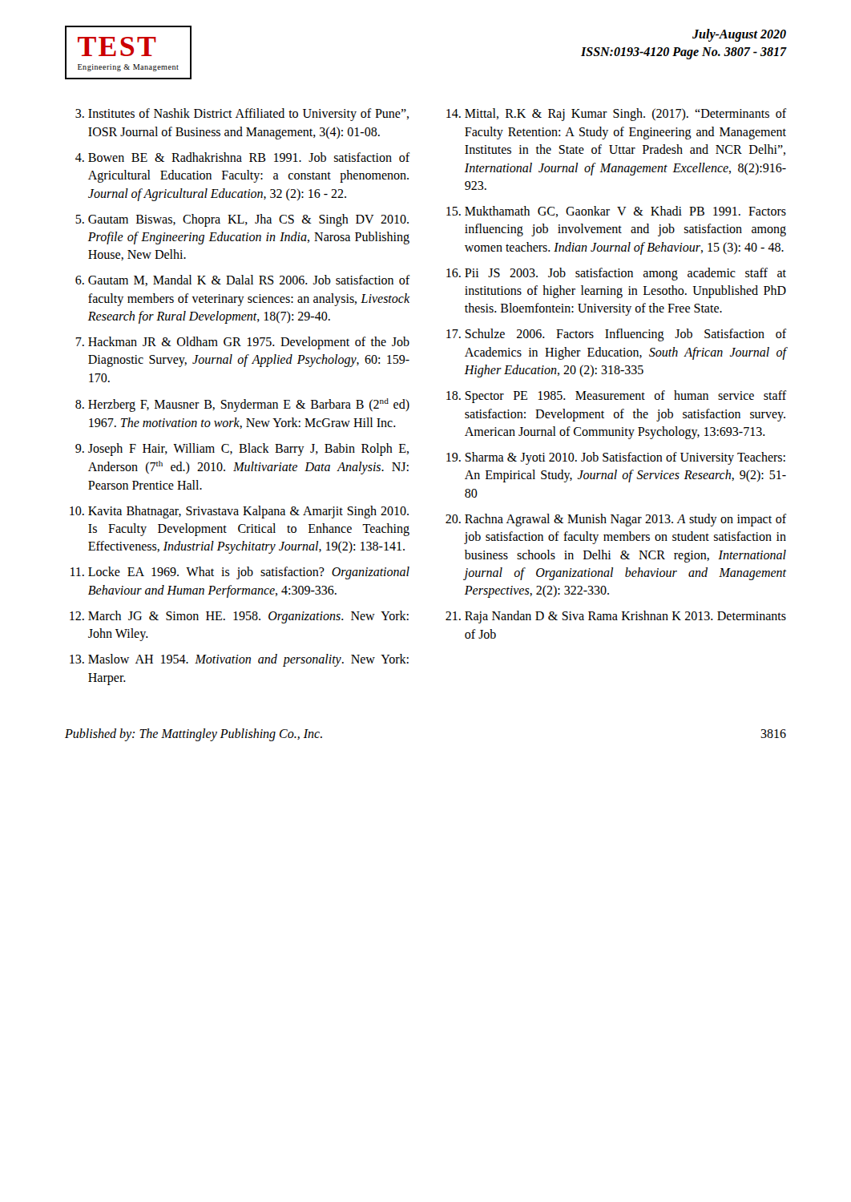TEST Engineering & Management
July-August 2020
ISSN:0193-4120 Page No. 3807 - 3817
Institutes of Nashik District Affiliated to University of Pune”, IOSR Journal of Business and Management, 3(4): 01-08.
Bowen BE & Radhakrishna RB 1991. Job satisfaction of Agricultural Education Faculty: a constant phenomenon. Journal of Agricultural Education, 32 (2): 16 - 22.
Gautam Biswas, Chopra KL, Jha CS & Singh DV 2010. Profile of Engineering Education in India, Narosa Publishing House, New Delhi.
Gautam M, Mandal K & Dalal RS 2006. Job satisfaction of faculty members of veterinary sciences: an analysis, Livestock Research for Rural Development, 18(7): 29-40.
Hackman JR & Oldham GR 1975. Development of the Job Diagnostic Survey, Journal of Applied Psychology, 60: 159-170.
Herzberg F, Mausner B, Snyderman E & Barbara B (2nd ed) 1967. The motivation to work, New York: McGraw Hill Inc.
Joseph F Hair, William C, Black Barry J, Babin Rolph E, Anderson (7th ed.) 2010. Multivariate Data Analysis. NJ: Pearson Prentice Hall.
Kavita Bhatnagar, Srivastava Kalpana & Amarjit Singh 2010. Is Faculty Development Critical to Enhance Teaching Effectiveness, Industrial Psychitatry Journal, 19(2): 138-141.
Locke EA 1969. What is job satisfaction? Organizational Behaviour and Human Performance, 4:309-336.
March JG & Simon HE. 1958. Organizations. New York: John Wiley.
Maslow AH 1954. Motivation and personality. New York: Harper.
Mittal, R.K & Raj Kumar Singh. (2017). “Determinants of Faculty Retention: A Study of Engineering and Management Institutes in the State of Uttar Pradesh and NCR Delhi”, International Journal of Management Excellence, 8(2):916-923.
Mukthamath GC, Gaonkar V & Khadi PB 1991. Factors influencing job involvement and job satisfaction among women teachers. Indian Journal of Behaviour, 15 (3): 40 - 48.
Pii JS 2003. Job satisfaction among academic staff at institutions of higher learning in Lesotho. Unpublished PhD thesis. Bloemfontein: University of the Free State.
Schulze 2006. Factors Influencing Job Satisfaction of Academics in Higher Education, South African Journal of Higher Education, 20 (2): 318-335
Spector PE 1985. Measurement of human service staff satisfaction: Development of the job satisfaction survey. American Journal of Community Psychology, 13:693-713.
Sharma & Jyoti 2010. Job Satisfaction of University Teachers: An Empirical Study, Journal of Services Research, 9(2): 51-80
Rachna Agrawal & Munish Nagar 2013. A study on impact of job satisfaction of faculty members on student satisfaction in business schools in Delhi & NCR region, International journal of Organizational behaviour and Management Perspectives, 2(2): 322-330.
Raja Nandan D & Siva Rama Krishnan K 2013. Determinants of Job
Published by: The Mattingley Publishing Co., Inc.
3816